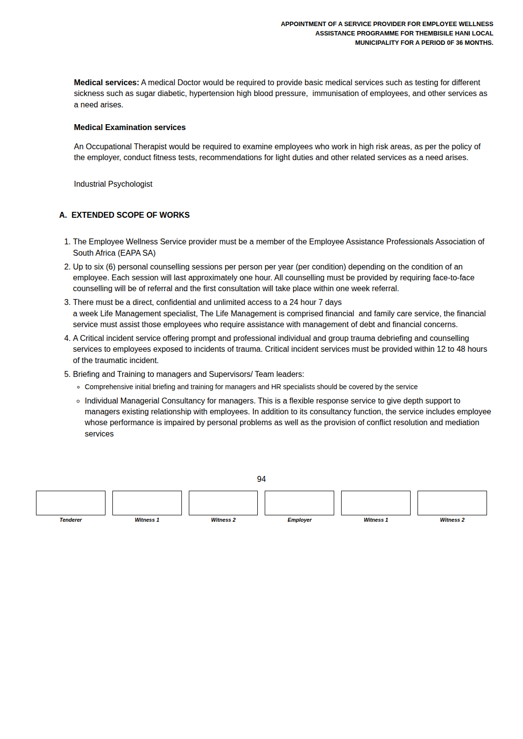APPOINTMENT OF A SERVICE PROVIDER FOR EMPLOYEE WELLNESS
ASSISTANCE PROGRAMME FOR THEMBISILE HANI LOCAL
MUNICIPALITY FOR A PERIOD 0F 36 MONTHS.
Medical services: A medical Doctor would be required to provide basic medical services such as testing for different sickness such as sugar diabetic, hypertension high blood pressure, immunisation of employees, and other services as a need arises.
Medical Examination services
An Occupational Therapist would be required to examine employees who work in high risk areas, as per the policy of the employer, conduct fitness tests, recommendations for light duties and other related services as a need arises.
Industrial Psychologist
A. EXTENDED SCOPE OF WORKS
The Employee Wellness Service provider must be a member of the Employee Assistance Professionals Association of South Africa (EAPA SA)
Up to six (6) personal counselling sessions per person per year (per condition) depending on the condition of an employee. Each session will last approximately one hour. All counselling must be provided by requiring face-to-face counselling will be of referral and the first consultation will take place within one week referral.
There must be a direct, confidential and unlimited access to a 24 hour 7 days
a week Life Management specialist, The Life Management is comprised financial and family care service, the financial service must assist those employees who require assistance with management of debt and financial concerns.
A Critical incident service offering prompt and professional individual and group trauma debriefing and counselling services to employees exposed to incidents of trauma. Critical incident services must be provided within 12 to 48 hours of the traumatic incident.
Briefing and Training to managers and Supervisors/ Team leaders:
Comprehensive initial briefing and training for managers and HR specialists should be covered by the service
Individual Managerial Consultancy for managers. This is a flexible response service to give depth support to managers existing relationship with employees. In addition to its consultancy function, the service includes employee whose performance is impaired by personal problems as well as the provision of conflict resolution and mediation services
94
| Tenderer | Witness 1 | Witness 2 | Employer | Witness 1 | Witness 2 |